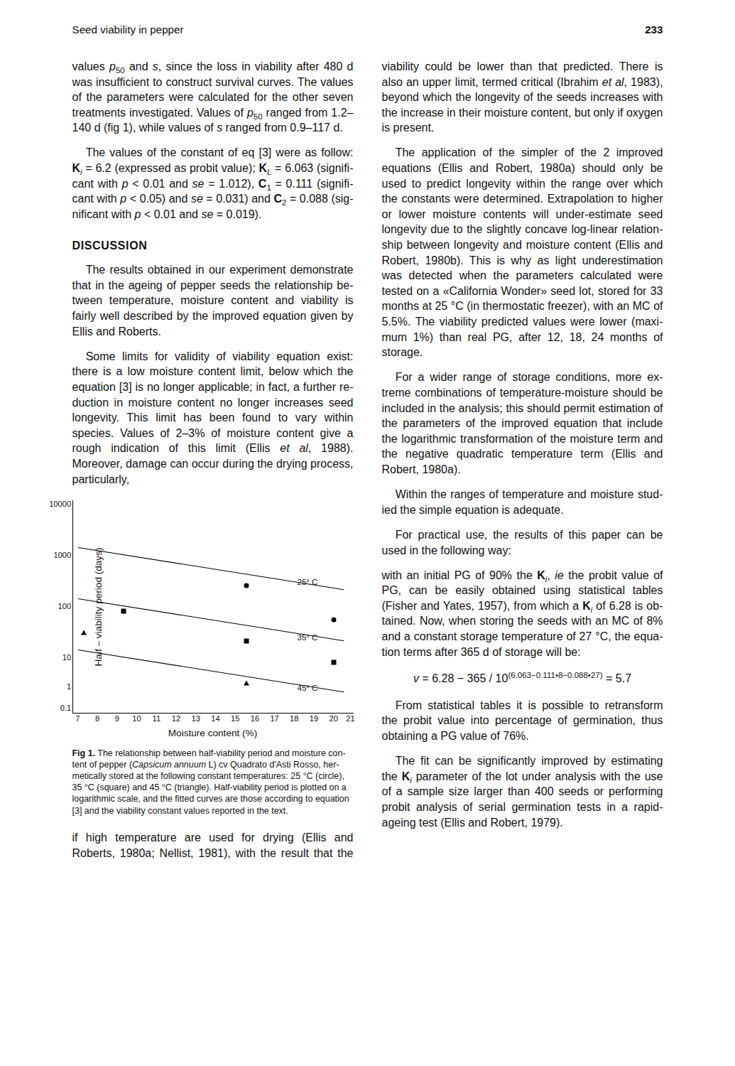Seed viability in pepper 233
values p50 and s, since the loss in viability after 480 d was insufficient to construct survival curves. The values of the parameters were calculated for the other seven treatments investigated. Values of p50 ranged from 1.2–140 d (fig 1), while values of s ranged from 0.9–117 d.
The values of the constant of eq [3] were as follow: Ki = 6.2 (expressed as probit value); KL = 6.063 (significant with p < 0.01 and se = 1.012), C1 = 0.111 (significant with p < 0.05) and se = 0.031) and C2 = 0.088 (significant with p < 0.01 and se = 0.019).
Discussion
The results obtained in our experiment demonstrate that in the ageing of pepper seeds the relationship between temperature, moisture content and viability is fairly well described by the improved equation given by Ellis and Roberts.
Some limits for validity of viability equation exist: there is a low moisture content limit, below which the equation [3] is no longer applicable; in fact, a further reduction in moisture content no longer increases seed longevity. This limit has been found to vary within species. Values of 2–3% of moisture content give a rough indication of this limit (Ellis et al, 1988). Moreover, damage can occur during the drying process, particularly,
Half – viability period (days)
10000 1000 100 10 1 0.1
25° C
35° C
45° C
7 8 9 10 11 12 13 14 15 16 17 18 19 20 21
Moisture content (%)
Fig 1. The relationship between half-viability period and moisture content of pepper (Capsicum annuum L) cv Quadrato d'Asti Rosso, hermetically stored at the following constant temperatures: 25 °C (circle), 35 °C (square) and 45 °C (triangle). Half-viability period is plotted on a logarithmic scale, and the fitted curves are those according to equation [3] and the viability constant values reported in the text.
if high temperature are used for drying (Ellis and Roberts, 1980a; Nellist, 1981), with the result that the viability could be lower than that predicted. There is also an upper limit, termed critical (Ibrahim et al, 1983), beyond which the longevity of the seeds increases with the increase in their moisture content, but only if oxygen is present.
The application of the simpler of the 2 improved equations (Ellis and Robert, 1980a) should only be used to predict longevity within the range over which the constants were determined. Extrapolation to higher or lower moisture contents will under-estimate seed longevity due to the slightly concave log-linear relationship between longevity and moisture content (Ellis and Robert, 1980b). This is why as light underestimation was detected when the parameters calculated were tested on a «California Wonder» seed lot, stored for 33 months at 25 °C (in thermostatic freezer), with an MC of 5.5%. The viability predicted values were lower (maximum 1%) than real PG, after 12, 18, 24 months of storage.
For a wider range of storage conditions, more extreme combinations of temperature-moisture should be included in the analysis; this should permit estimation of the parameters of the improved equation that include the logarithmic transformation of the moisture term and the negative quadratic temperature term (Ellis and Robert, 1980a).
Within the ranges of temperature and moisture studied the simple equation is adequate.
For practical use, the results of this paper can be used in the following way:
with an initial PG of 90% the Ki, ie the probit value of PG, can be easily obtained using statistical tables (Fisher and Yates, 1957), from which a Ki of 6.28 is obtained. Now, when storing the seeds with an MC of 8% and a constant storage temperature of 27 °C, the equation terms after 365 d of storage will be:
v = 6.28 − 365 / 10(6.063−0.111•8−0.088•27) = 5.7
From statistical tables it is possible to retransform the probit value into percentage of germination, thus obtaining a PG value of 76%.
The fit can be significantly improved by estimating the Ki parameter of the lot under analysis with the use of a sample size larger than 400 seeds or performing probit analysis of serial germination tests in a rapid-ageing test (Ellis and Robert, 1979).